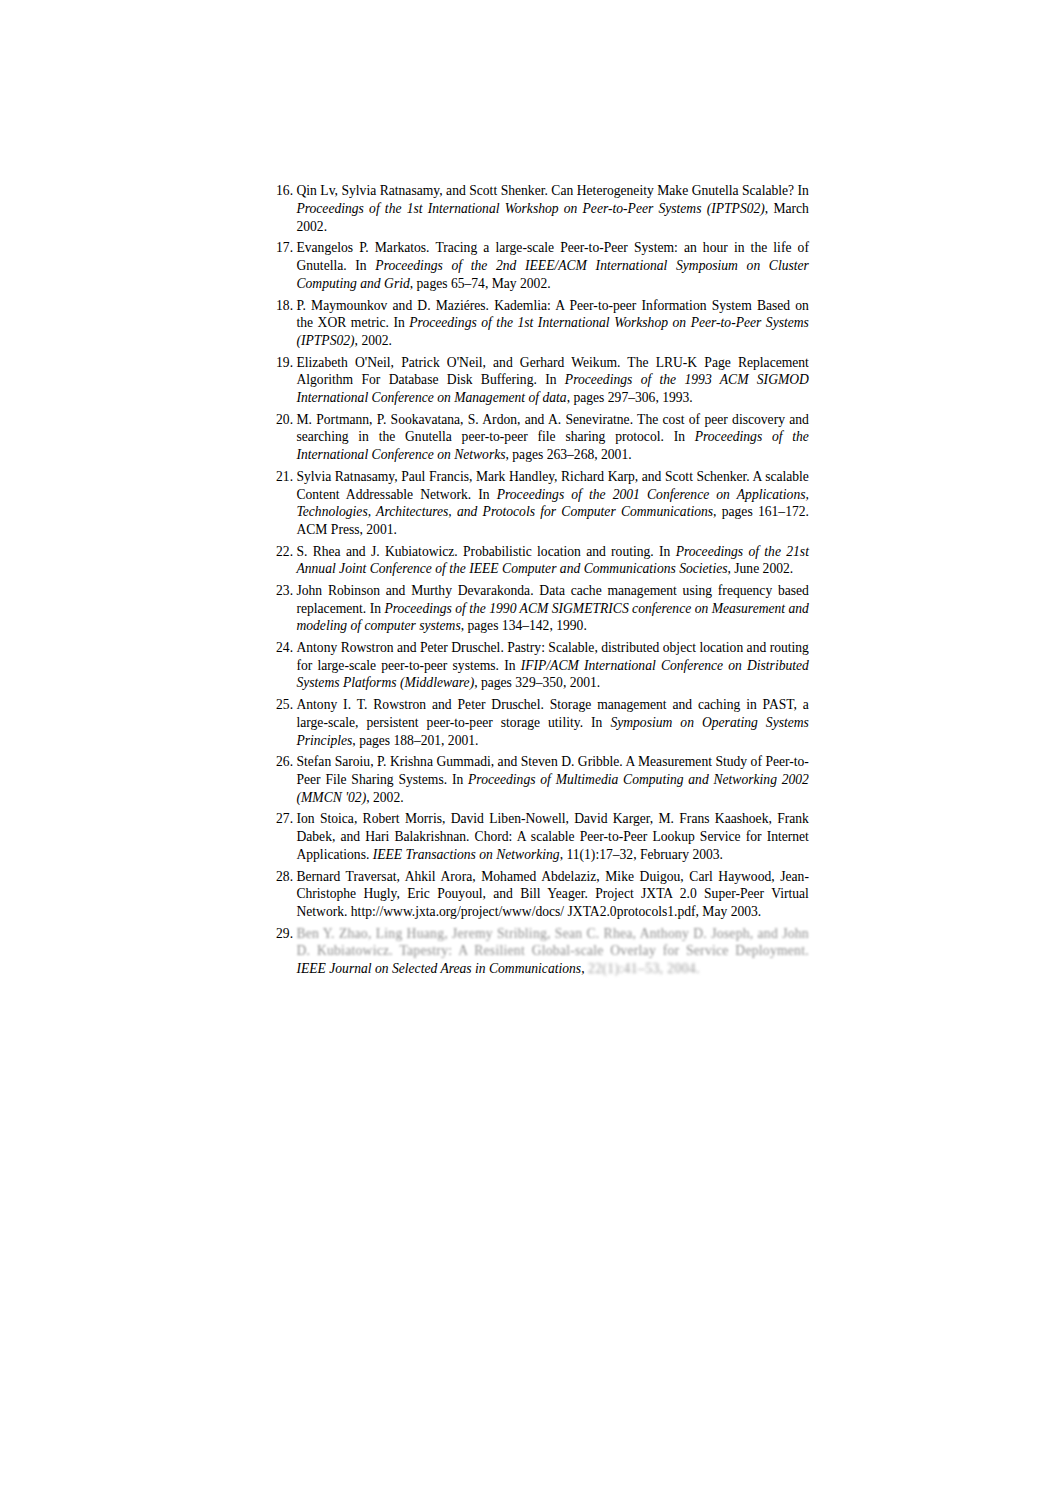16 Qin Lv, Sylvia Ratnasamy, and Scott Shenker. Can Heterogeneity Make Gnutella Scalable? In Proceedings of the 1st International Workshop on Peer-to-Peer Systems (IPTPS02), March 2002.
17 Evangelos P. Markatos. Tracing a large-scale Peer-to-Peer System: an hour in the life of Gnutella. In Proceedings of the 2nd IEEE/ACM International Symposium on Cluster Computing and Grid, pages 65–74, May 2002.
18 P. Maymounkov and D. Maziéres. Kademlia: A Peer-to-peer Information System Based on the XOR metric. In Proceedings of the 1st International Workshop on Peer-to-Peer Systems (IPTPS02), 2002.
19 Elizabeth O'Neil, Patrick O'Neil, and Gerhard Weikum. The LRU-K Page Replacement Algorithm For Database Disk Buffering. In Proceedings of the 1993 ACM SIGMOD International Conference on Management of data, pages 297–306, 1993.
20 M. Portmann, P. Sookavatana, S. Ardon, and A. Seneviratne. The cost of peer discovery and searching in the Gnutella peer-to-peer file sharing protocol. In Proceedings of the International Conference on Networks, pages 263–268, 2001.
21 Sylvia Ratnasamy, Paul Francis, Mark Handley, Richard Karp, and Scott Schenker. A scalable Content Addressable Network. In Proceedings of the 2001 Conference on Applications, Technologies, Architectures, and Protocols for Computer Communications, pages 161–172. ACM Press, 2001.
22 S. Rhea and J. Kubiatowicz. Probabilistic location and routing. In Proceedings of the 21st Annual Joint Conference of the IEEE Computer and Communications Societies, June 2002.
23 John Robinson and Murthy Devarakonda. Data cache management using frequency based replacement. In Proceedings of the 1990 ACM SIGMETRICS conference on Measurement and modeling of computer systems, pages 134–142, 1990.
24 Antony Rowstron and Peter Druschel. Pastry: Scalable, distributed object location and routing for large-scale peer-to-peer systems. In IFIP/ACM International Conference on Distributed Systems Platforms (Middleware), pages 329–350, 2001.
25 Antony I. T. Rowstron and Peter Druschel. Storage management and caching in PAST, a large-scale, persistent peer-to-peer storage utility. In Symposium on Operating Systems Principles, pages 188–201, 2001.
26 Stefan Saroiu, P. Krishna Gummadi, and Steven D. Gribble. A Measurement Study of Peer-to-Peer File Sharing Systems. In Proceedings of Multimedia Computing and Networking 2002 (MMCN '02), 2002.
27 Ion Stoica, Robert Morris, David Liben-Nowell, David Karger, M. Frans Kaashoek, Frank Dabek, and Hari Balakrishnan. Chord: A scalable Peer-to-Peer Lookup Service for Internet Applications. IEEE Transactions on Networking, 11(1):17–32, February 2003.
28 Bernard Traversat, Ahkil Arora, Mohamed Abdelaziz, Mike Duigou, Carl Haywood, Jean-Christophe Hugly, Eric Pouyoul, and Bill Yeager. Project JXTA 2.0 Super-Peer Virtual Network. http://www.jxta.org/project/www/docs/ JXTA2.0protocols1.pdf, May 2003.
29 Ben Y. Zhao, Ling Huang, Jeremy Stribling, Sean C. Rhea, Anthony D. Joseph, and John D. Kubiatowicz. Tapestry: A Resilient Global-scale Overlay for Service Deployment. IEEE Journal on Selected Areas in Communications, 22(1):41–53, 2004.